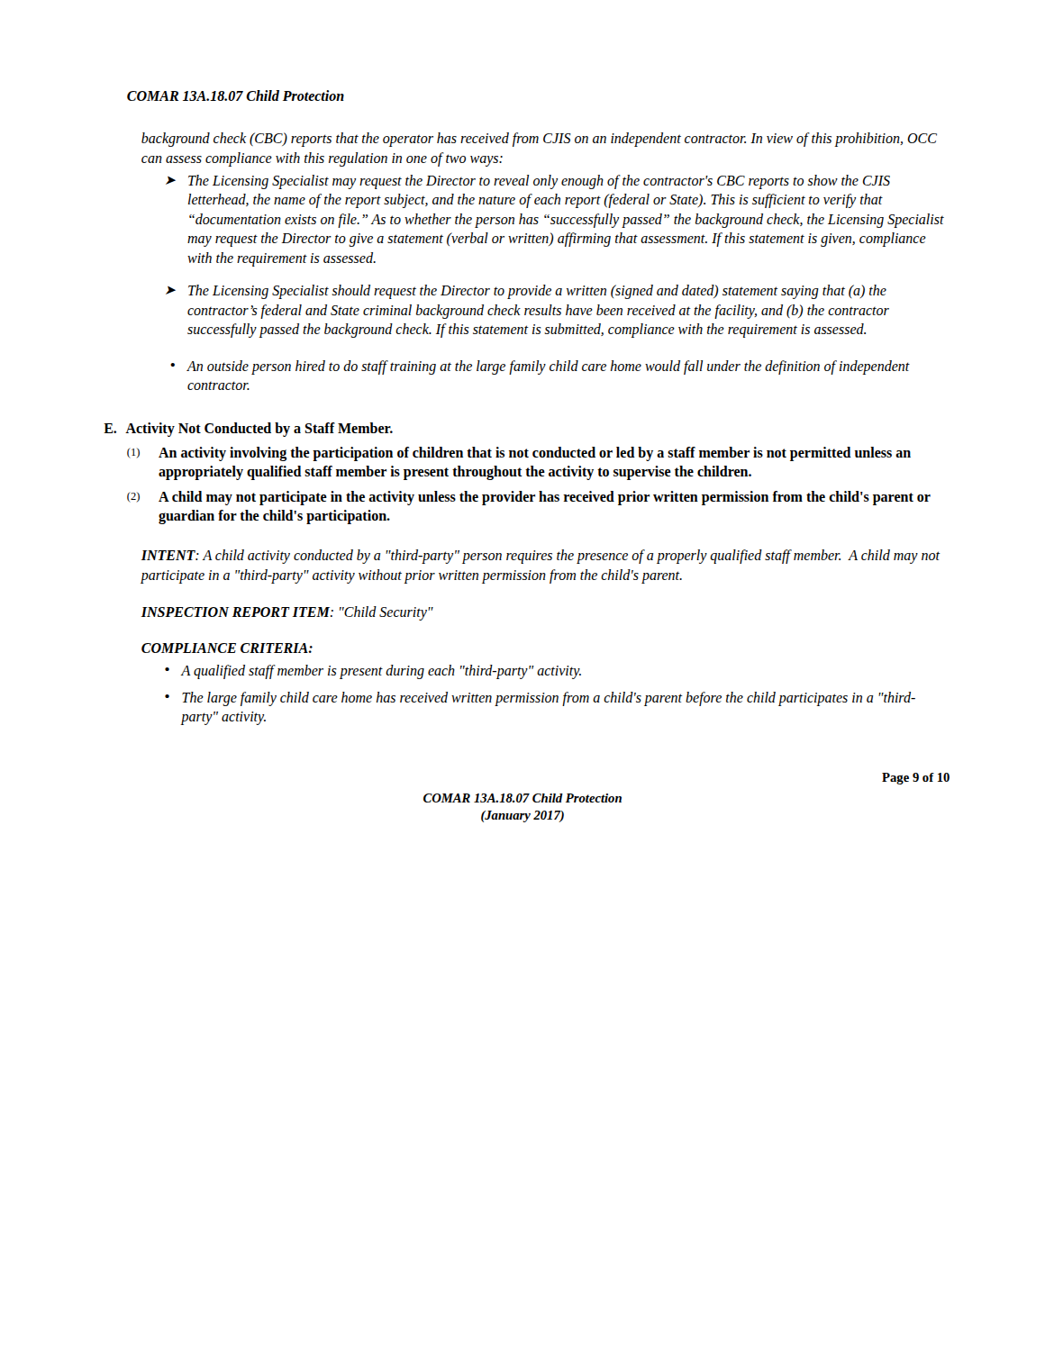COMAR 13A.18.07 Child Protection
background check (CBC) reports that the operator has received from CJIS on an independent contractor. In view of this prohibition, OCC can assess compliance with this regulation in one of two ways:
The Licensing Specialist may request the Director to reveal only enough of the contractor's CBC reports to show the CJIS letterhead, the name of the report subject, and the nature of each report (federal or State). This is sufficient to verify that “documentation exists on file.” As to whether the person has “successfully passed” the background check, the Licensing Specialist may request the Director to give a statement (verbal or written) affirming that assessment. If this statement is given, compliance with the requirement is assessed.
The Licensing Specialist should request the Director to provide a written (signed and dated) statement saying that (a) the contractor’s federal and State criminal background check results have been received at the facility, and (b) the contractor successfully passed the background check. If this statement is submitted, compliance with the requirement is assessed.
An outside person hired to do staff training at the large family child care home would fall under the definition of independent contractor.
E. Activity Not Conducted by a Staff Member.
(1) An activity involving the participation of children that is not conducted or led by a staff member is not permitted unless an appropriately qualified staff member is present throughout the activity to supervise the children.
(2) A child may not participate in the activity unless the provider has received prior written permission from the child's parent or guardian for the child's participation.
INTENT: A child activity conducted by a "third-party" person requires the presence of a properly qualified staff member. A child may not participate in a "third-party" activity without prior written permission from the child's parent.
INSPECTION REPORT ITEM: "Child Security"
COMPLIANCE CRITERIA:
A qualified staff member is present during each "third-party" activity.
The large family child care home has received written permission from a child's parent before the child participates in a "third-party" activity.
Page 9 of 10
COMAR 13A.18.07 Child Protection
(January 2017)